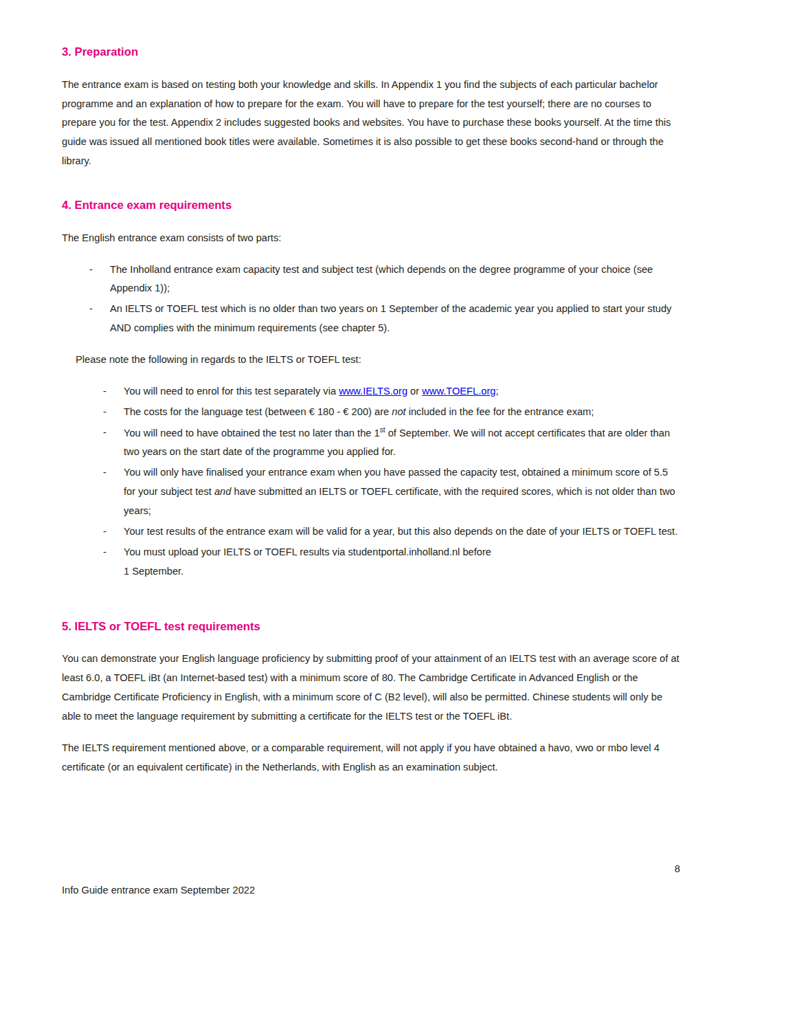3. Preparation
The entrance exam is based on testing both your knowledge and skills. In Appendix 1 you find the subjects of each particular bachelor programme and an explanation of how to prepare for the exam. You will have to prepare for the test yourself; there are no courses to prepare you for the test. Appendix 2 includes suggested books and websites. You have to purchase these books yourself. At the time this guide was issued all mentioned book titles were available. Sometimes it is also possible to get these books second-hand or through the library.
4. Entrance exam requirements
The English entrance exam consists of two parts:
The Inholland entrance exam capacity test and subject test (which depends on the degree programme of your choice (see Appendix 1));
An IELTS or TOEFL test which is no older than two years on 1 September of the academic year you applied to start your study AND complies with the minimum requirements (see chapter 5).
Please note the following in regards to the IELTS or TOEFL test:
You will need to enrol for this test separately via www.IELTS.org or www.TOEFL.org;
The costs for the language test (between € 180 - € 200) are not included in the fee for the entrance exam;
You will need to have obtained the test no later than the 1st of September. We will not accept certificates that are older than two years on the start date of the programme you applied for.
You will only have finalised your entrance exam when you have passed the capacity test, obtained a minimum score of 5.5 for your subject test and have submitted an IELTS or TOEFL certificate, with the required scores, which is not older than two years;
Your test results of the entrance exam will be valid for a year, but this also depends on the date of your IELTS or TOEFL test.
You must upload your IELTS or TOEFL results via studentportal.inholland.nl before
1 September.
5. IELTS or TOEFL test requirements
You can demonstrate your English language proficiency by submitting proof of your attainment of an IELTS test with an average score of at least 6.0, a TOEFL iBt (an Internet-based test) with a minimum score of 80. The Cambridge Certificate in Advanced English or the Cambridge Certificate Proficiency in English, with a minimum score of C (B2 level), will also be permitted. Chinese students will only be able to meet the language requirement by submitting a certificate for the IELTS test or the TOEFL iBt.
The IELTS requirement mentioned above, or a comparable requirement, will not apply if you have obtained a havo, vwo or mbo level 4 certificate (or an equivalent certificate) in the Netherlands, with English as an examination subject.
8
Info Guide entrance exam September 2022